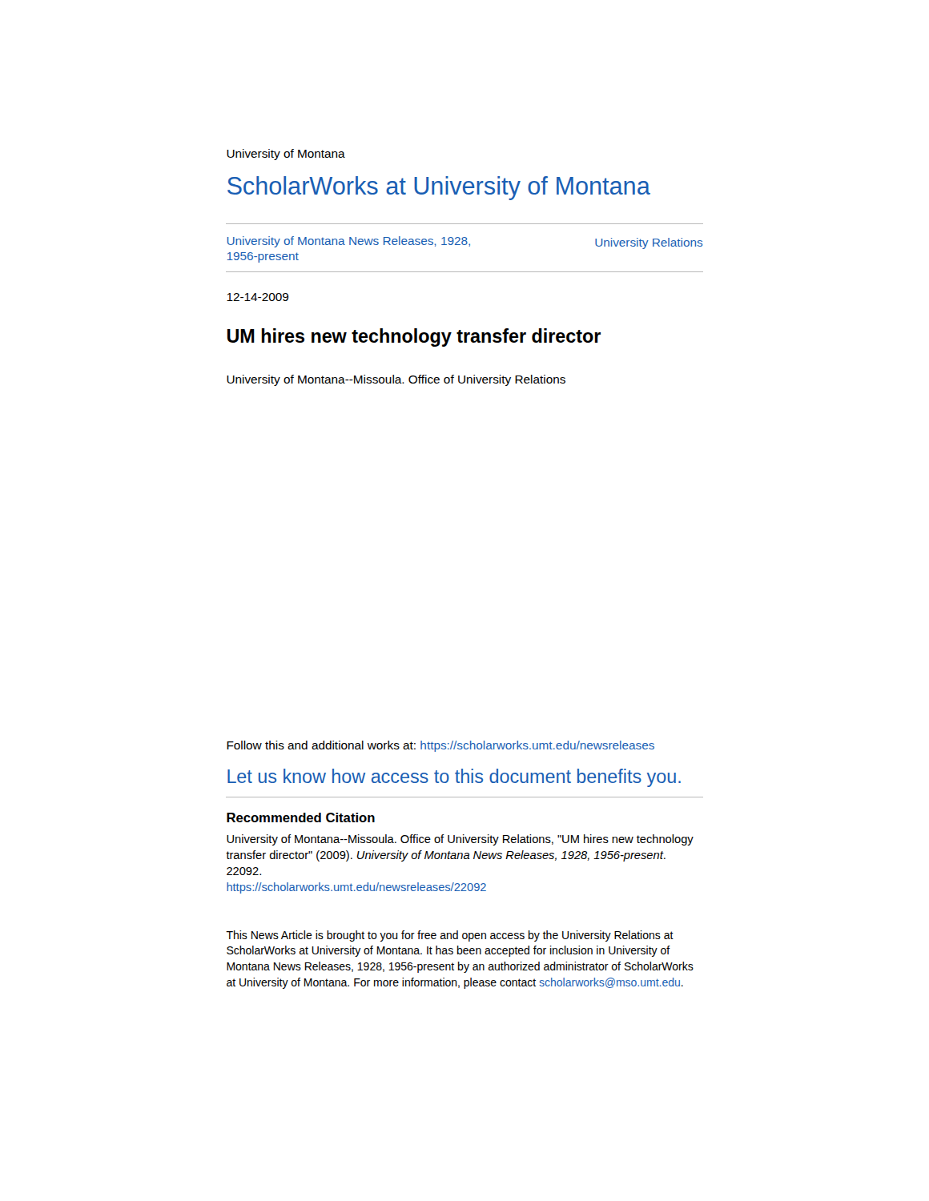University of Montana
ScholarWorks at University of Montana
University of Montana News Releases, 1928,
1956-present
University Relations
12-14-2009
UM hires new technology transfer director
University of Montana--Missoula. Office of University Relations
Follow this and additional works at: https://scholarworks.umt.edu/newsreleases
Let us know how access to this document benefits you.
Recommended Citation
University of Montana--Missoula. Office of University Relations, "UM hires new technology transfer director" (2009). University of Montana News Releases, 1928, 1956-present. 22092.
https://scholarworks.umt.edu/newsreleases/22092
This News Article is brought to you for free and open access by the University Relations at ScholarWorks at University of Montana. It has been accepted for inclusion in University of Montana News Releases, 1928, 1956-present by an authorized administrator of ScholarWorks at University of Montana. For more information, please contact scholarworks@mso.umt.edu.